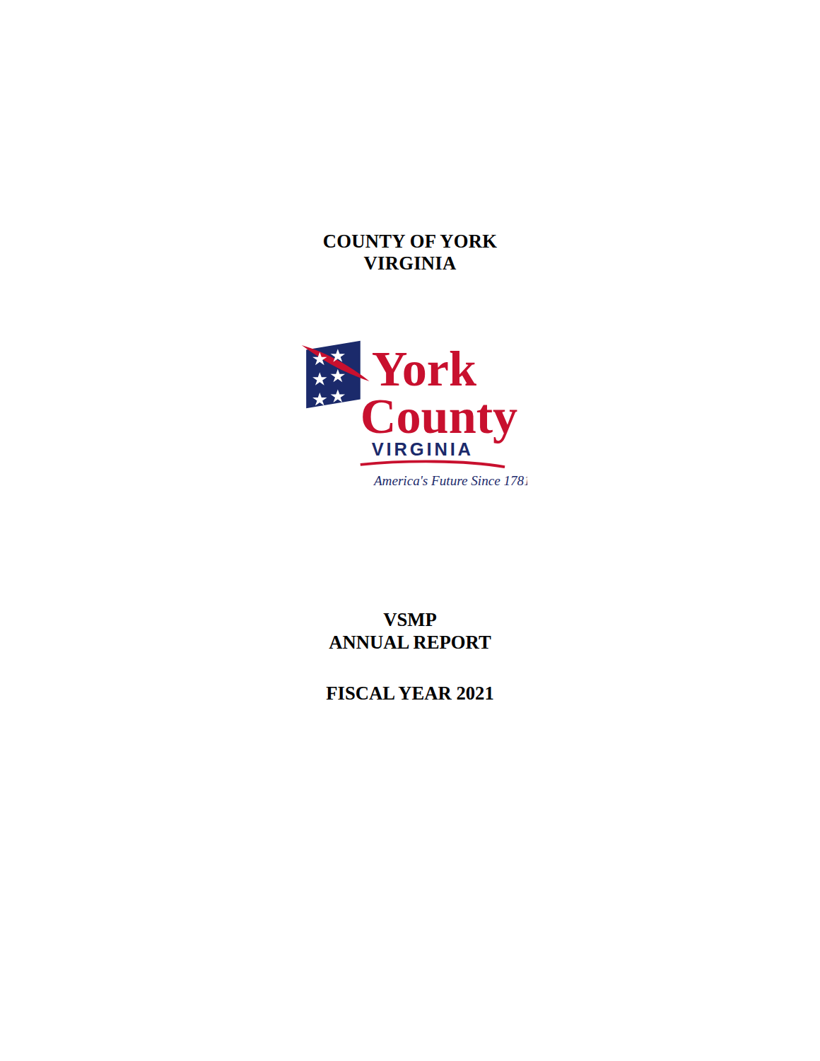COUNTY OF YORK
VIRGINIA
VSMP
ANNUAL REPORT
FISCAL YEAR 2021